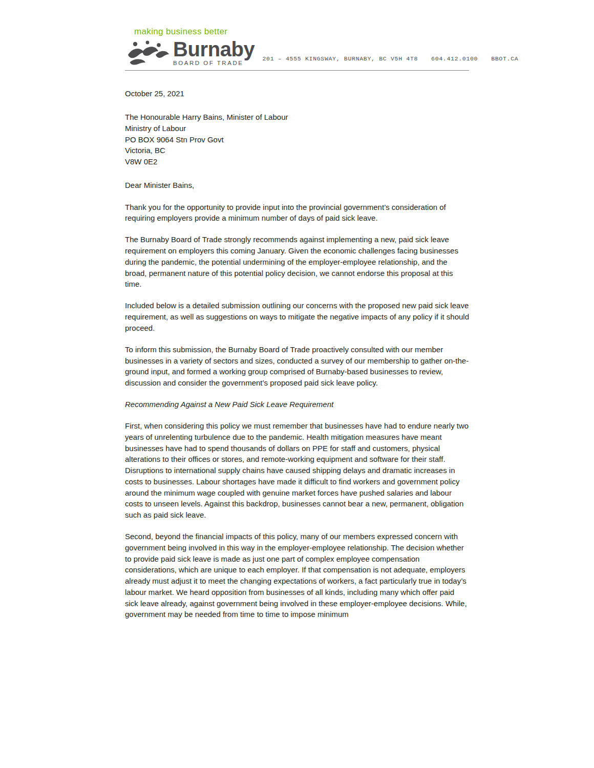making business better
Burnaby BOARD OF TRADE
201 – 4555 KINGSWAY, BURNABY, BC V5H 4T8 604.412.0100 BBOT.CA
October 25, 2021
The Honourable Harry Bains, Minister of Labour
Ministry of Labour
PO BOX 9064 Stn Prov Govt
Victoria, BC
V8W 0E2
Dear Minister Bains,
Thank you for the opportunity to provide input into the provincial government’s consideration of requiring employers provide a minimum number of days of paid sick leave.
The Burnaby Board of Trade strongly recommends against implementing a new, paid sick leave requirement on employers this coming January. Given the economic challenges facing businesses during the pandemic, the potential undermining of the employer-employee relationship, and the broad, permanent nature of this potential policy decision, we cannot endorse this proposal at this time.
Included below is a detailed submission outlining our concerns with the proposed new paid sick leave requirement, as well as suggestions on ways to mitigate the negative impacts of any policy if it should proceed.
To inform this submission, the Burnaby Board of Trade proactively consulted with our member businesses in a variety of sectors and sizes, conducted a survey of our membership to gather on-the-ground input, and formed a working group comprised of Burnaby-based businesses to review, discussion and consider the government’s proposed paid sick leave policy.
Recommending Against a New Paid Sick Leave Requirement
First, when considering this policy we must remember that businesses have had to endure nearly two years of unrelenting turbulence due to the pandemic. Health mitigation measures have meant businesses have had to spend thousands of dollars on PPE for staff and customers, physical alterations to their offices or stores, and remote-working equipment and software for their staff. Disruptions to international supply chains have caused shipping delays and dramatic increases in costs to businesses. Labour shortages have made it difficult to find workers and government policy around the minimum wage coupled with genuine market forces have pushed salaries and labour costs to unseen levels. Against this backdrop, businesses cannot bear a new, permanent, obligation such as paid sick leave.
Second, beyond the financial impacts of this policy, many of our members expressed concern with government being involved in this way in the employer-employee relationship. The decision whether to provide paid sick leave is made as just one part of complex employee compensation considerations, which are unique to each employer. If that compensation is not adequate, employers already must adjust it to meet the changing expectations of workers, a fact particularly true in today’s labour market. We heard opposition from businesses of all kinds, including many which offer paid sick leave already, against government being involved in these employer-employee decisions. While, government may be needed from time to time to impose minimum